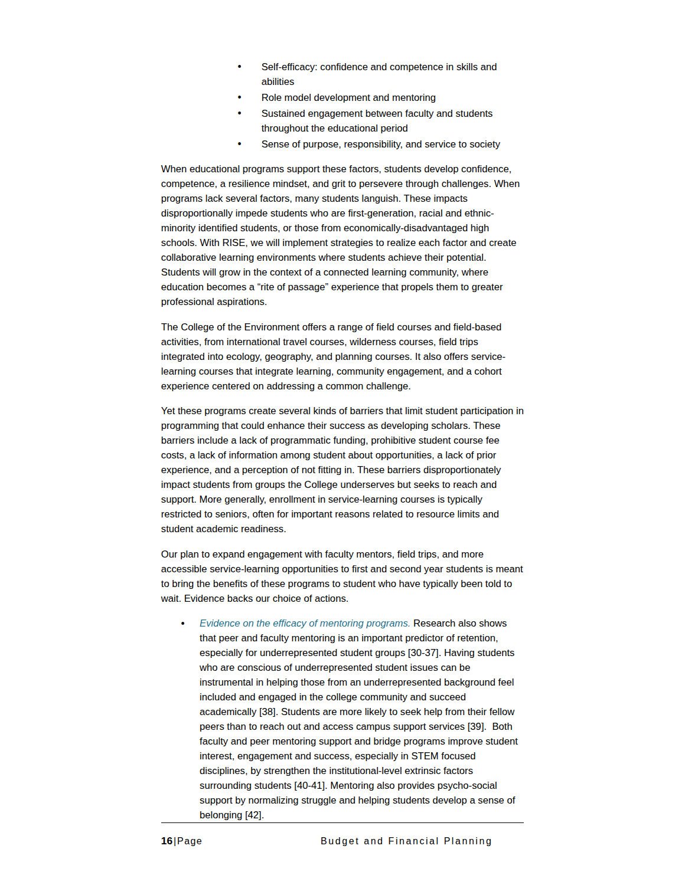Self-efficacy: confidence and competence in skills and abilities
Role model development and mentoring
Sustained engagement between faculty and students throughout the educational period
Sense of purpose, responsibility, and service to society
When educational programs support these factors, students develop confidence, competence, a resilience mindset, and grit to persevere through challenges. When programs lack several factors, many students languish. These impacts disproportionally impede students who are first-generation, racial and ethnic-minority identified students, or those from economically-disadvantaged high schools. With RISE, we will implement strategies to realize each factor and create collaborative learning environments where students achieve their potential. Students will grow in the context of a connected learning community, where education becomes a “rite of passage” experience that propels them to greater professional aspirations.
The College of the Environment offers a range of field courses and field-based activities, from international travel courses, wilderness courses, field trips integrated into ecology, geography, and planning courses. It also offers service-learning courses that integrate learning, community engagement, and a cohort experience centered on addressing a common challenge.
Yet these programs create several kinds of barriers that limit student participation in programming that could enhance their success as developing scholars. These barriers include a lack of programmatic funding, prohibitive student course fee costs, a lack of information among student about opportunities, a lack of prior experience, and a perception of not fitting in. These barriers disproportionately impact students from groups the College underserves but seeks to reach and support. More generally, enrollment in service-learning courses is typically restricted to seniors, often for important reasons related to resource limits and student academic readiness.
Our plan to expand engagement with faculty mentors, field trips, and more accessible service-learning opportunities to first and second year students is meant to bring the benefits of these programs to student who have typically been told to wait. Evidence backs our choice of actions.
Evidence on the efficacy of mentoring programs. Research also shows that peer and faculty mentoring is an important predictor of retention, especially for underrepresented student groups [30-37]. Having students who are conscious of underrepresented student issues can be instrumental in helping those from an underrepresented background feel included and engaged in the college community and succeed academically [38]. Students are more likely to seek help from their fellow peers than to reach out and access campus support services [39]. Both faculty and peer mentoring support and bridge programs improve student interest, engagement and success, especially in STEM focused disciplines, by strengthen the institutional-level extrinsic factors surrounding students [40-41]. Mentoring also provides psycho-social support by normalizing struggle and helping students develop a sense of belonging [42].
16|Page Budget and Financial Planning